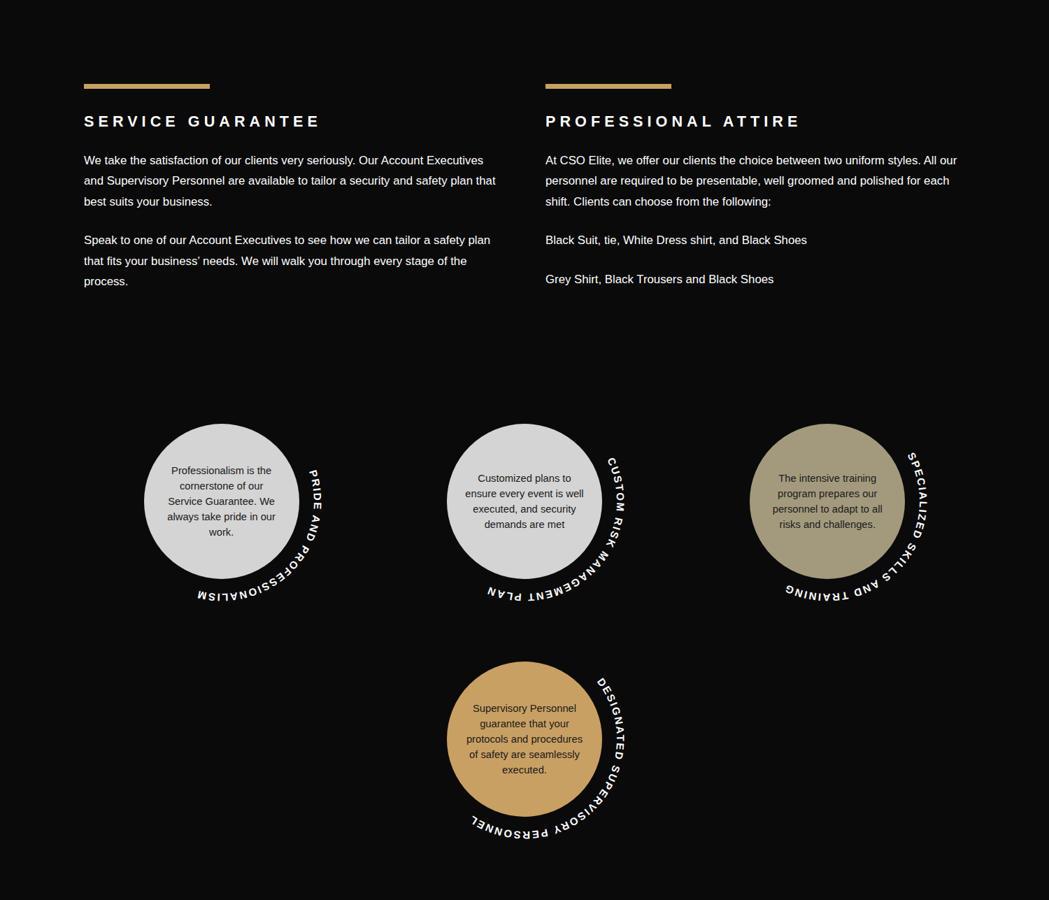Service Guarantee
We take the satisfaction of our clients very seriously. Our Account Executives and Supervisory Personnel are available to tailor a security and safety plan that best suits your business.
Speak to one of our Account Executives to see how we can tailor a safety plan that fits your business’ needs. We will walk you through every stage of the process.
Professional Attire
At CSO Elite, we offer our clients the choice between two uniform styles. All our personnel are required to be presentable, well groomed and polished for each shift. Clients can choose from the following:
Black Suit, tie, White Dress shirt, and Black Shoes
Grey Shirt, Black Trousers and Black Shoes
PRIDE AND PROFESSIONALISM
Professionalism is the cornerstone of our Service Guarantee. We always take pride in our work.
CUSTOM RISK MANAGEMENT PLAN
Customized plans to ensure every event is well executed, and security demands are met
SPECIALIZED SKILLS AND TRAINING
The intensive training program prepares our personnel to adapt to all risks and challenges.
DESIGNATED SUPERVISORY PERSONNEL
Supervisory Personnel guarantee that your protocols and procedures of safety are seamlessly executed.